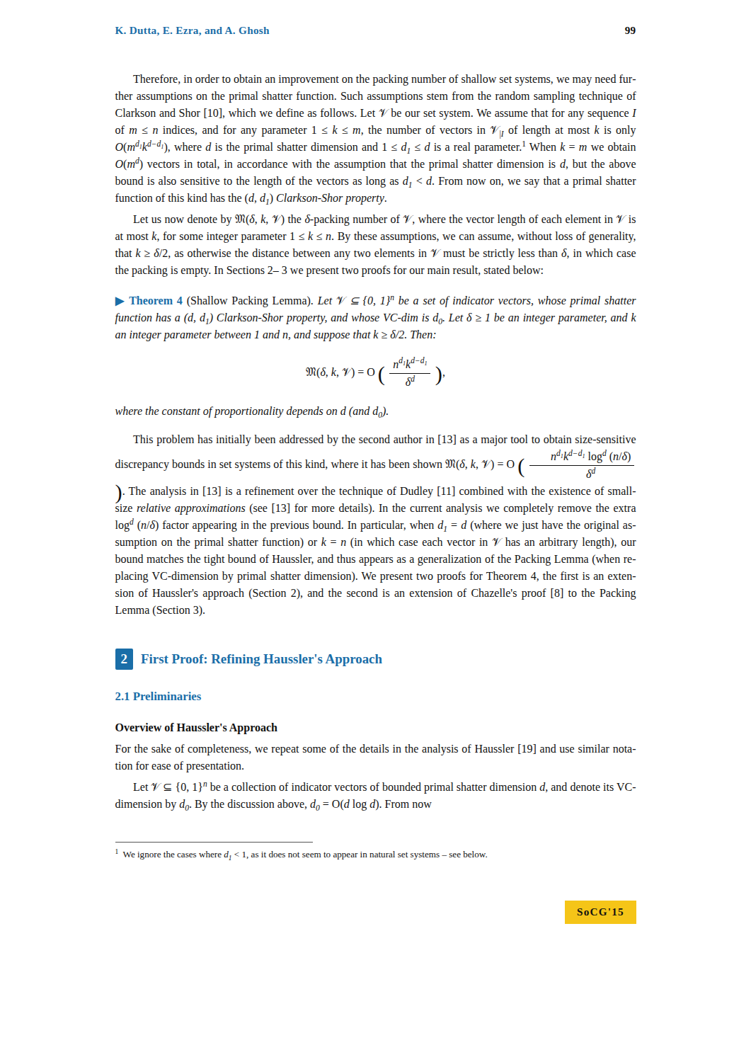K. Dutta, E. Ezra, and A. Ghosh 99
Therefore, in order to obtain an improvement on the packing number of shallow set systems, we may need further assumptions on the primal shatter function. Such assumptions stem from the random sampling technique of Clarkson and Shor [10], which we define as follows. Let 𝒱 be our set system. We assume that for any sequence I of m ≤ n indices, and for any parameter 1 ≤ k ≤ m, the number of vectors in 𝒱|I of length at most k is only O(md1kd−d1), where d is the primal shatter dimension and 1 ≤ d1 ≤ d is a real parameter.1 When k = m we obtain O(md) vectors in total, in accordance with the assumption that the primal shatter dimension is d, but the above bound is also sensitive to the length of the vectors as long as d1 < d. From now on, we say that a primal shatter function of this kind has the (d, d1) Clarkson-Shor property.
Let us now denote by 𝔐(δ, k, 𝒱) the δ-packing number of 𝒱, where the vector length of each element in 𝒱 is at most k, for some integer parameter 1 ≤ k ≤ n. By these assumptions, we can assume, without loss of generality, that k ≥ δ/2, as otherwise the distance between any two elements in 𝒱 must be strictly less than δ, in which case the packing is empty. In Sections 2– 3 we present two proofs for our main result, stated below:
▶ Theorem 4 (Shallow Packing Lemma). Let 𝒱 ⊆ {0, 1}n be a set of indicator vectors, whose primal shatter function has a (d, d1) Clarkson-Shor property, and whose VC-dim is d0. Let δ ≥ 1 be an integer parameter, and k an integer parameter between 1 and n, and suppose that k ≥ δ/2. Then:
𝔐(δ, k, 𝒱) = O ( nd1kd−d1 δd ),
where the constant of proportionality depends on d (and d0).
This problem has initially been addressed by the second author in [13] as a major tool to obtain size-sensitive discrepancy bounds in set systems of this kind, where it has been shown 𝔐(δ, k, 𝒱) = O ( nd1kd−d1 logd (n/δ) δd ). The analysis in [13] is a refinement over the technique of Dudley [11] combined with the existence of small-size relative approximations (see [13] for more details). In the current analysis we completely remove the extra logd (n/δ) factor appearing in the previous bound. In particular, when d1 = d (where we just have the original assumption on the primal shatter function) or k = n (in which case each vector in 𝒱 has an arbitrary length), our bound matches the tight bound of Haussler, and thus appears as a generalization of the Packing Lemma (when replacing VC-dimension by primal shatter dimension). We present two proofs for Theorem 4, the first is an extension of Haussler's approach (Section 2), and the second is an extension of Chazelle's proof [8] to the Packing Lemma (Section 3).
2 First Proof: Refining Haussler's Approach
2.1 Preliminaries
Overview of Haussler's Approach
For the sake of completeness, we repeat some of the details in the analysis of Haussler [19] and use similar notation for ease of presentation.
Let 𝒱 ⊆ {0, 1}n be a collection of indicator vectors of bounded primal shatter dimension d, and denote its VC-dimension by d0. By the discussion above, d0 = O(d log d). From now
1 We ignore the cases where d1 < 1, as it does not seem to appear in natural set systems – see below.
SoCG'15